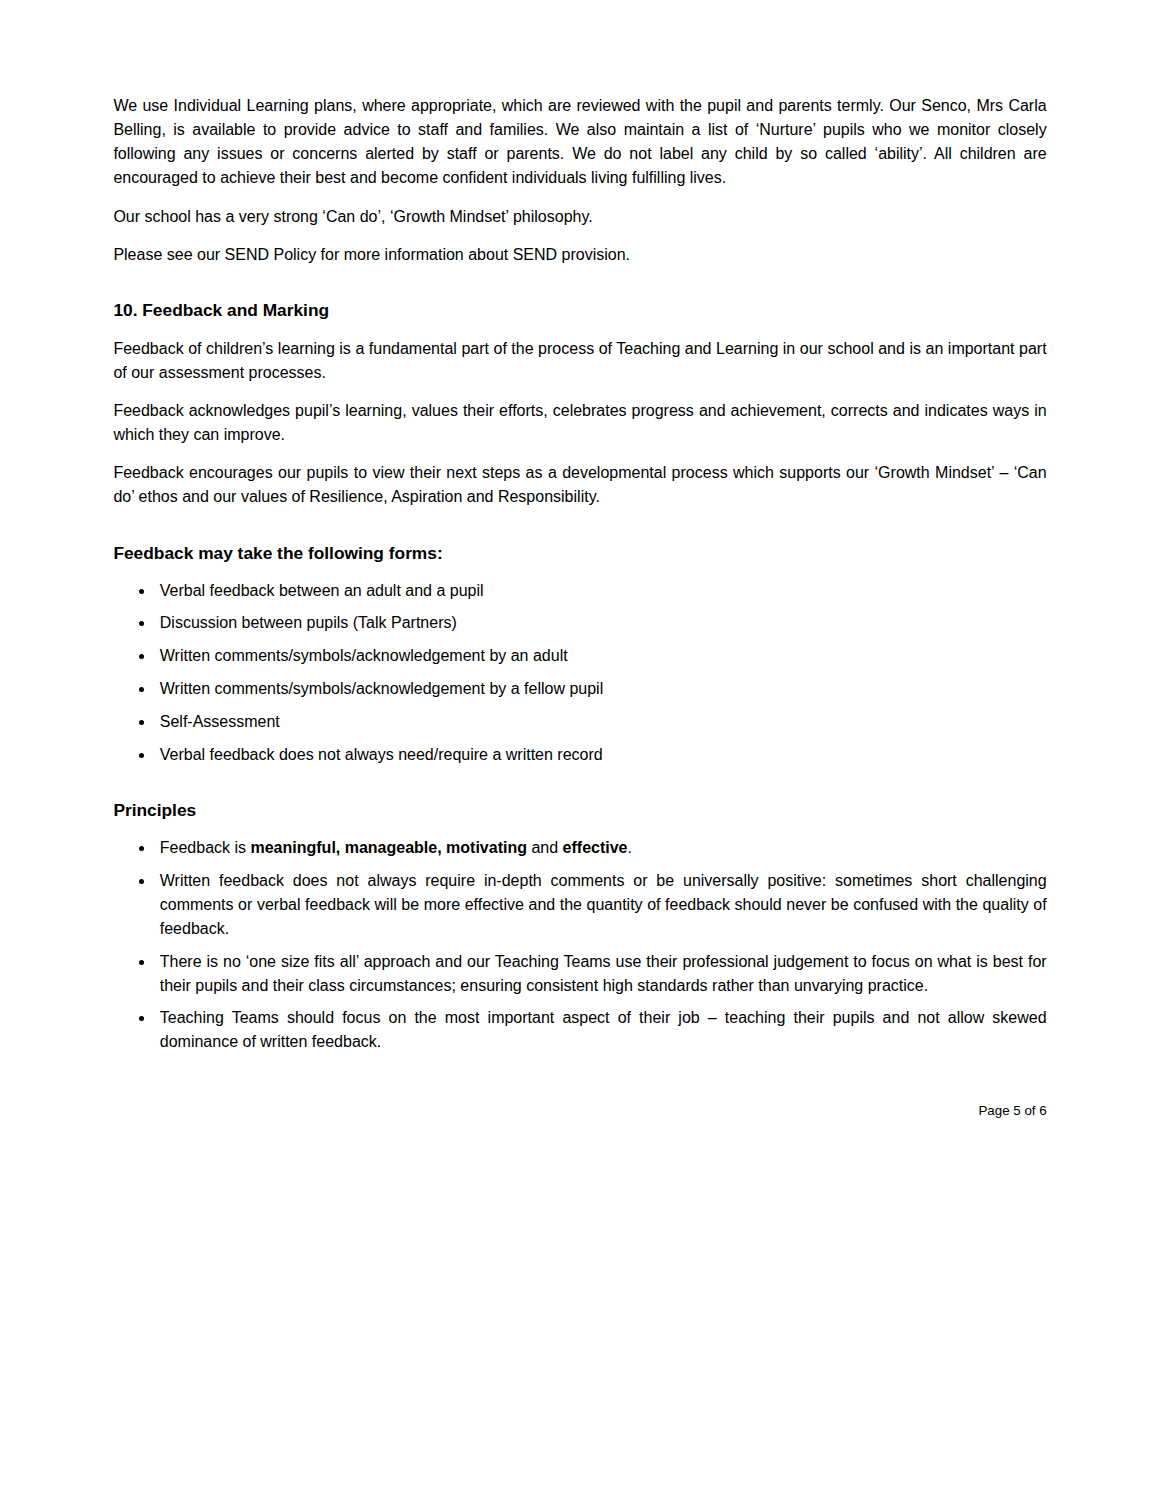We use Individual Learning plans, where appropriate, which are reviewed with the pupil and parents termly. Our Senco, Mrs Carla Belling, is available to provide advice to staff and families. We also maintain a list of ‘Nurture’ pupils who we monitor closely following any issues or concerns alerted by staff or parents. We do not label any child by so called ‘ability’. All children are encouraged to achieve their best and become confident individuals living fulfilling lives.
Our school has a very strong ‘Can do’, ‘Growth Mindset’ philosophy.
Please see our SEND Policy for more information about SEND provision.
10. Feedback and Marking
Feedback of children’s learning is a fundamental part of the process of Teaching and Learning in our school and is an important part of our assessment processes.
Feedback acknowledges pupil’s learning, values their efforts, celebrates progress and achievement, corrects and indicates ways in which they can improve.
Feedback encourages our pupils to view their next steps as a developmental process which supports our ‘Growth Mindset’ – ‘Can do’ ethos and our values of Resilience, Aspiration and Responsibility.
Feedback may take the following forms:
Verbal feedback between an adult and a pupil
Discussion between pupils (Talk Partners)
Written comments/symbols/acknowledgement by an adult
Written comments/symbols/acknowledgement by a fellow pupil
Self-Assessment
Verbal feedback does not always need/require a written record
Principles
Feedback is meaningful, manageable, motivating and effective.
Written feedback does not always require in-depth comments or be universally positive: sometimes short challenging comments or verbal feedback will be more effective and the quantity of feedback should never be confused with the quality of feedback.
There is no ‘one size fits all’ approach and our Teaching Teams use their professional judgement to focus on what is best for their pupils and their class circumstances; ensuring consistent high standards rather than unvarying practice.
Teaching Teams should focus on the most important aspect of their job – teaching their pupils and not allow skewed dominance of written feedback.
Page 5 of 6